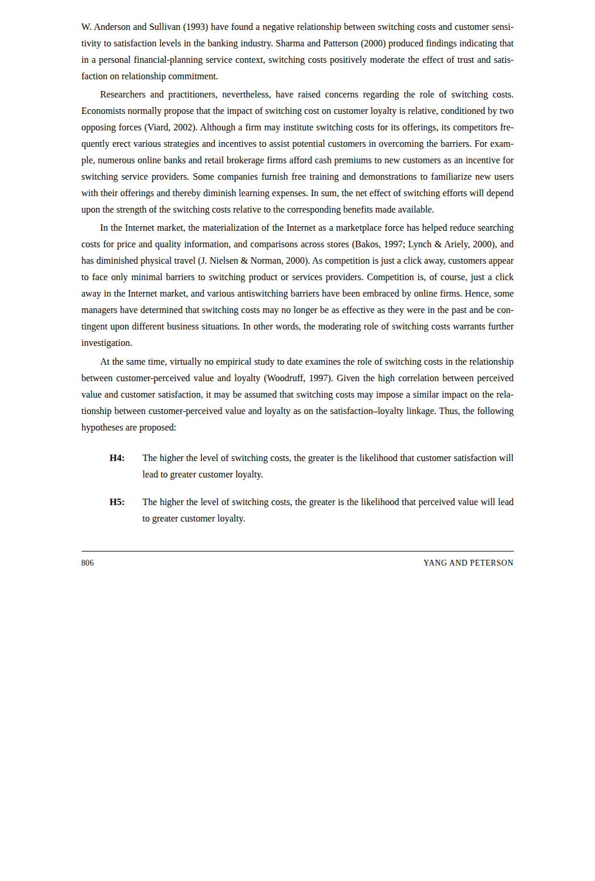W. Anderson and Sullivan (1993) have found a negative relationship between switching costs and customer sensitivity to satisfaction levels in the banking industry. Sharma and Patterson (2000) produced findings indicating that in a personal financial-planning service context, switching costs positively moderate the effect of trust and satisfaction on relationship commitment.
Researchers and practitioners, nevertheless, have raised concerns regarding the role of switching costs. Economists normally propose that the impact of switching cost on customer loyalty is relative, conditioned by two opposing forces (Viard, 2002). Although a firm may institute switching costs for its offerings, its competitors frequently erect various strategies and incentives to assist potential customers in overcoming the barriers. For example, numerous online banks and retail brokerage firms afford cash premiums to new customers as an incentive for switching service providers. Some companies furnish free training and demonstrations to familiarize new users with their offerings and thereby diminish learning expenses. In sum, the net effect of switching efforts will depend upon the strength of the switching costs relative to the corresponding benefits made available.
In the Internet market, the materialization of the Internet as a marketplace force has helped reduce searching costs for price and quality information, and comparisons across stores (Bakos, 1997; Lynch & Ariely, 2000), and has diminished physical travel (J. Nielsen & Norman, 2000). As competition is just a click away, customers appear to face only minimal barriers to switching product or services providers. Competition is, of course, just a click away in the Internet market, and various antiswitching barriers have been embraced by online firms. Hence, some managers have determined that switching costs may no longer be as effective as they were in the past and be contingent upon different business situations. In other words, the moderating role of switching costs warrants further investigation.
At the same time, virtually no empirical study to date examines the role of switching costs in the relationship between customer-perceived value and loyalty (Woodruff, 1997). Given the high correlation between perceived value and customer satisfaction, it may be assumed that switching costs may impose a similar impact on the relationship between customer-perceived value and loyalty as on the satisfaction–loyalty linkage. Thus, the following hypotheses are proposed:
H4:
The higher the level of switching costs, the greater is the likelihood that customer satisfaction will lead to greater customer loyalty.
H5:
The higher the level of switching costs, the greater is the likelihood that perceived value will lead to greater customer loyalty.
806 Yang and Peterson